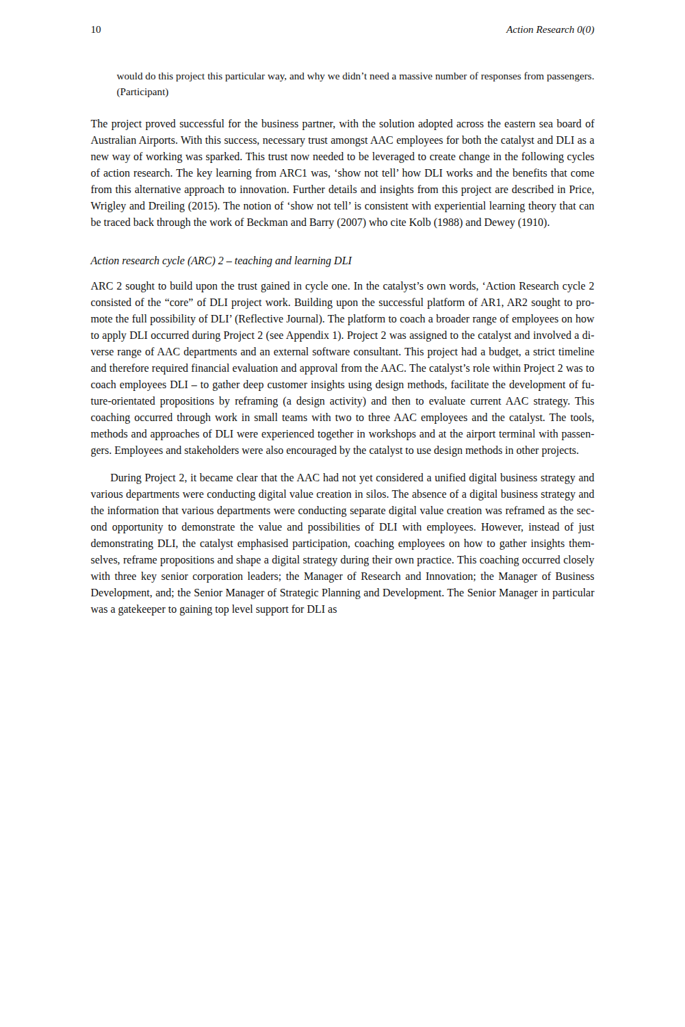10 Action Research 0(0)
would do this project this particular way, and why we didn’t need a massive number of responses from passengers. (Participant)
The project proved successful for the business partner, with the solution adopted across the eastern sea board of Australian Airports. With this success, necessary trust amongst AAC employees for both the catalyst and DLI as a new way of working was sparked. This trust now needed to be leveraged to create change in the following cycles of action research. The key learning from ARC1 was, ‘show not tell’ how DLI works and the benefits that come from this alternative approach to innovation. Further details and insights from this project are described in Price, Wrigley and Dreiling (2015). The notion of ‘show not tell’ is consistent with experiential learning theory that can be traced back through the work of Beckman and Barry (2007) who cite Kolb (1988) and Dewey (1910).
Action research cycle (ARC) 2 – teaching and learning DLI
ARC 2 sought to build upon the trust gained in cycle one. In the catalyst’s own words, ‘Action Research cycle 2 consisted of the “core” of DLI project work. Building upon the successful platform of AR1, AR2 sought to promote the full possibility of DLI’ (Reflective Journal). The platform to coach a broader range of employees on how to apply DLI occurred during Project 2 (see Appendix 1). Project 2 was assigned to the catalyst and involved a diverse range of AAC departments and an external software consultant. This project had a budget, a strict timeline and therefore required financial evaluation and approval from the AAC. The catalyst’s role within Project 2 was to coach employees DLI – to gather deep customer insights using design methods, facilitate the development of future-orientated propositions by reframing (a design activity) and then to evaluate current AAC strategy. This coaching occurred through work in small teams with two to three AAC employees and the catalyst. The tools, methods and approaches of DLI were experienced together in workshops and at the airport terminal with passengers. Employees and stakeholders were also encouraged by the catalyst to use design methods in other projects.
During Project 2, it became clear that the AAC had not yet considered a unified digital business strategy and various departments were conducting digital value creation in silos. The absence of a digital business strategy and the information that various departments were conducting separate digital value creation was reframed as the second opportunity to demonstrate the value and possibilities of DLI with employees. However, instead of just demonstrating DLI, the catalyst emphasised participation, coaching employees on how to gather insights themselves, reframe propositions and shape a digital strategy during their own practice. This coaching occurred closely with three key senior corporation leaders; the Manager of Research and Innovation; the Manager of Business Development, and; the Senior Manager of Strategic Planning and Development. The Senior Manager in particular was a gatekeeper to gaining top level support for DLI as